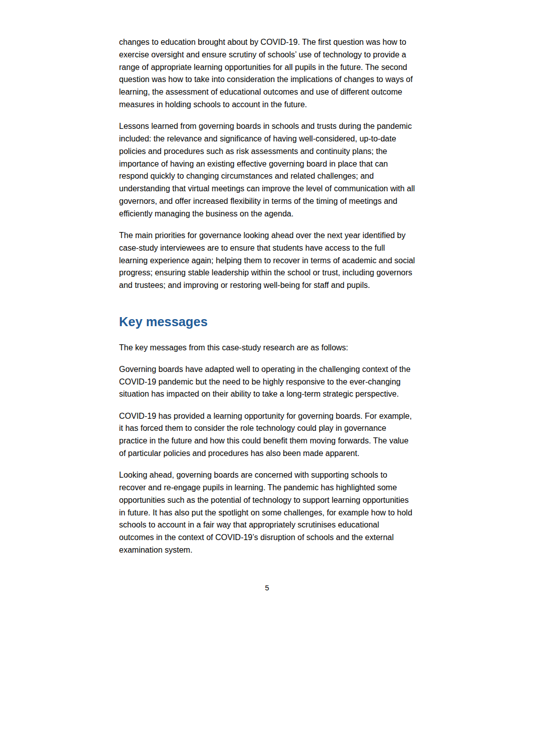changes to education brought about by COVID-19. The first question was how to exercise oversight and ensure scrutiny of schools’ use of technology to provide a range of appropriate learning opportunities for all pupils in the future. The second question was how to take into consideration the implications of changes to ways of learning, the assessment of educational outcomes and use of different outcome measures in holding schools to account in the future.
Lessons learned from governing boards in schools and trusts during the pandemic included: the relevance and significance of having well-considered, up-to-date policies and procedures such as risk assessments and continuity plans; the importance of having an existing effective governing board in place that can respond quickly to changing circumstances and related challenges; and understanding that virtual meetings can improve the level of communication with all governors, and offer increased flexibility in terms of the timing of meetings and efficiently managing the business on the agenda.
The main priorities for governance looking ahead over the next year identified by case-study interviewees are to ensure that students have access to the full learning experience again; helping them to recover in terms of academic and social progress; ensuring stable leadership within the school or trust, including governors and trustees; and improving or restoring well-being for staff and pupils.
Key messages
The key messages from this case-study research are as follows:
Governing boards have adapted well to operating in the challenging context of the COVID-19 pandemic but the need to be highly responsive to the ever-changing situation has impacted on their ability to take a long-term strategic perspective.
COVID-19 has provided a learning opportunity for governing boards. For example, it has forced them to consider the role technology could play in governance practice in the future and how this could benefit them moving forwards. The value of particular policies and procedures has also been made apparent.
Looking ahead, governing boards are concerned with supporting schools to recover and re-engage pupils in learning. The pandemic has highlighted some opportunities such as the potential of technology to support learning opportunities in future. It has also put the spotlight on some challenges, for example how to hold schools to account in a fair way that appropriately scrutinises educational outcomes in the context of COVID-19’s disruption of schools and the external examination system.
5